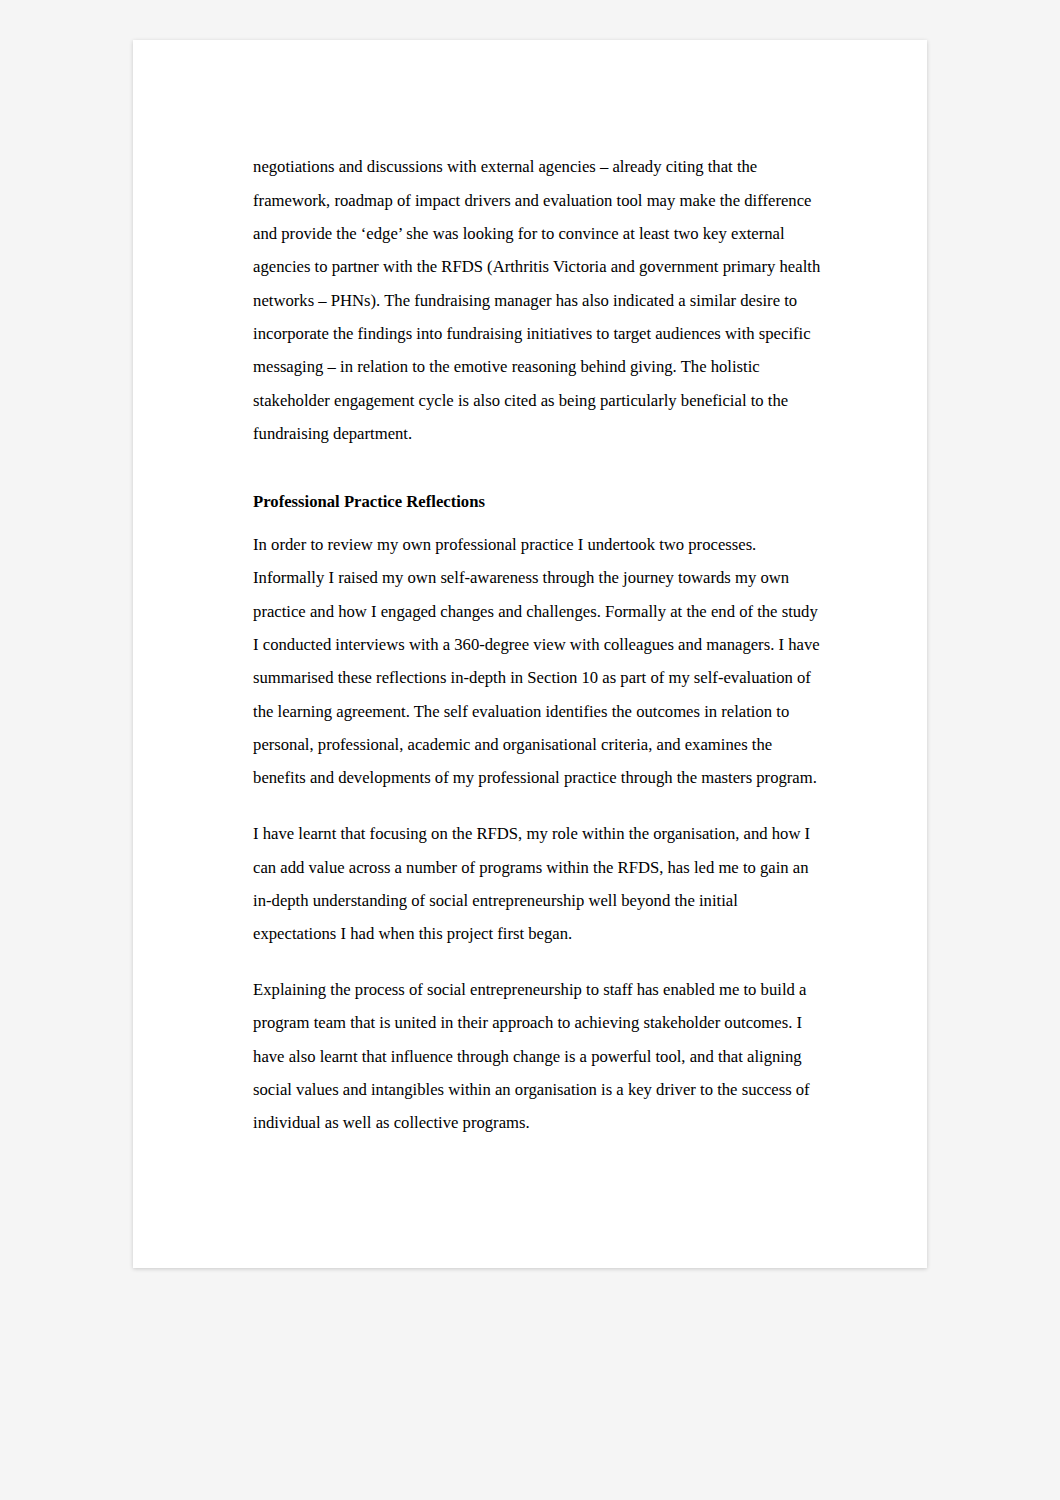negotiations and discussions with external agencies – already citing that the framework, roadmap of impact drivers and evaluation tool may make the difference and provide the ‘edge’ she was looking for to convince at least two key external agencies to partner with the RFDS (Arthritis Victoria and government primary health networks – PHNs). The fundraising manager has also indicated a similar desire to incorporate the findings into fundraising initiatives to target audiences with specific messaging – in relation to the emotive reasoning behind giving. The holistic stakeholder engagement cycle is also cited as being particularly beneficial to the fundraising department.
Professional Practice Reflections
In order to review my own professional practice I undertook two processes. Informally I raised my own self-awareness through the journey towards my own practice and how I engaged changes and challenges. Formally at the end of the study I conducted interviews with a 360-degree view with colleagues and managers. I have summarised these reflections in-depth in Section 10 as part of my self-evaluation of the learning agreement. The self evaluation identifies the outcomes in relation to personal, professional, academic and organisational criteria, and examines the benefits and developments of my professional practice through the masters program.
I have learnt that focusing on the RFDS, my role within the organisation, and how I can add value across a number of programs within the RFDS, has led me to gain an in-depth understanding of social entrepreneurship well beyond the initial expectations I had when this project first began.
Explaining the process of social entrepreneurship to staff has enabled me to build a program team that is united in their approach to achieving stakeholder outcomes. I have also learnt that influence through change is a powerful tool, and that aligning social values and intangibles within an organisation is a key driver to the success of individual as well as collective programs.